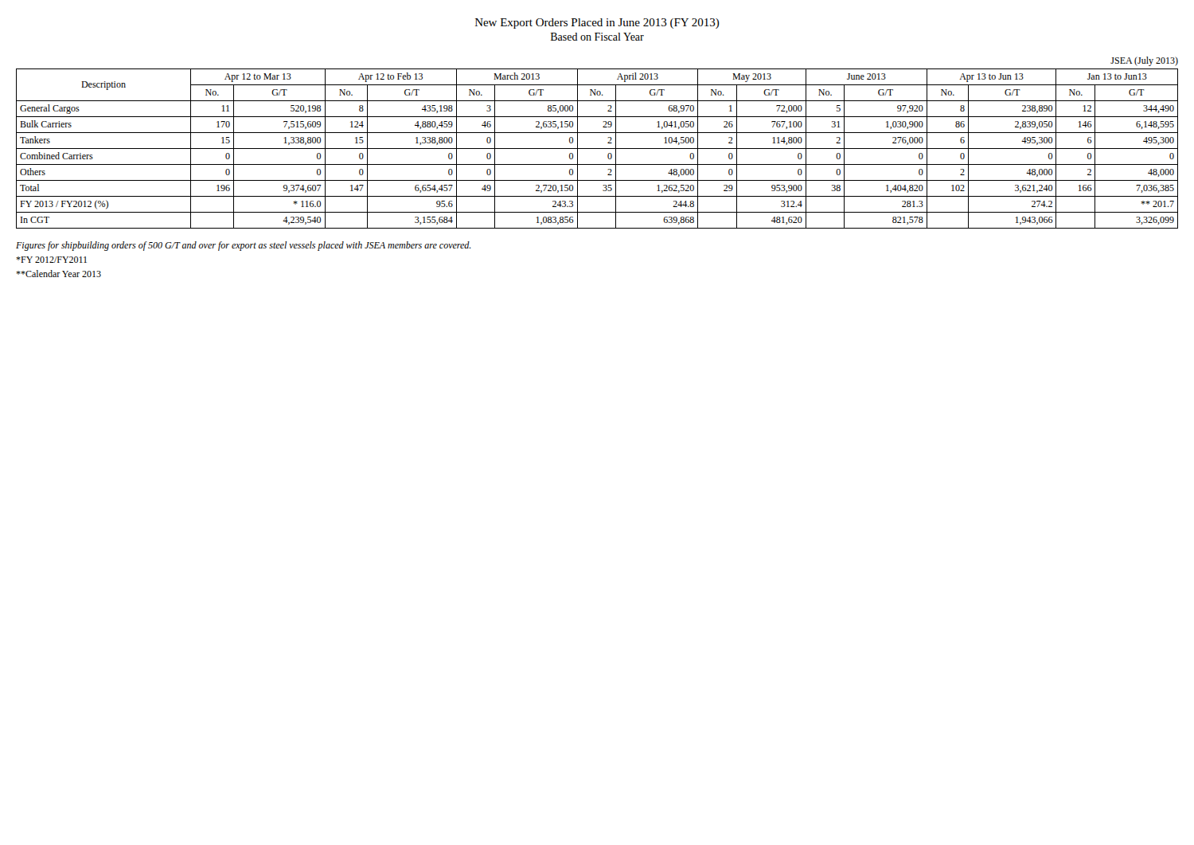New Export Orders Placed in June 2013 (FY 2013)
Based on Fiscal Year
JSEA (July 2013)
| Description | Apr 12 to Mar 13 | Apr 12 to Feb 13 | March 2013 | April 2013 | May 2013 | June 2013 | Apr 13 to Jun 13 | Jan 13 to Jun13 |
| --- | --- | --- | --- | --- | --- | --- | --- | --- |
| No. | G/T | No. | G/T | No. | G/T | No. | G/T | No. | G/T | No. | G/T | No. | G/T | No. | G/T |
| General Cargos | 11 | 520,198 | 8 | 435,198 | 3 | 85,000 | 2 | 68,970 | 1 | 72,000 | 5 | 97,920 | 8 | 238,890 | 12 | 344,490 |
| Bulk Carriers | 170 | 7,515,609 | 124 | 4,880,459 | 46 | 2,635,150 | 29 | 1,041,050 | 26 | 767,100 | 31 | 1,030,900 | 86 | 2,839,050 | 146 | 6,148,595 |
| Tankers | 15 | 1,338,800 | 15 | 1,338,800 | 0 | 0 | 2 | 104,500 | 2 | 114,800 | 2 | 276,000 | 6 | 495,300 | 6 | 495,300 |
| Combined Carriers | 0 | 0 | 0 | 0 | 0 | 0 | 0 | 0 | 0 | 0 | 0 | 0 | 0 | 0 | 0 | 0 |
| Others | 0 | 0 | 0 | 0 | 0 | 0 | 2 | 48,000 | 0 | 0 | 0 | 0 | 2 | 48,000 | 2 | 48,000 |
| Total | 196 | 9,374,607 | 147 | 6,654,457 | 49 | 2,720,150 | 35 | 1,262,520 | 29 | 953,900 | 38 | 1,404,820 | 102 | 3,621,240 | 166 | 7,036,385 |
| FY 2013 / FY2012 (%) | | * 116.0 | | 95.6 | | 243.3 | | 244.8 | | 312.4 | | 281.3 | | 274.2 | | ** 201.7 |
| In CGT | | 4,239,540 | | 3,155,684 | | 1,083,856 | | 639,868 | | 481,620 | | 821,578 | | 1,943,066 | | 3,326,099 |
Figures for shipbuilding orders of 500 G/T and over for export as steel vessels placed with JSEA members are covered.
*FY 2012/FY2011
**Calendar Year 2013